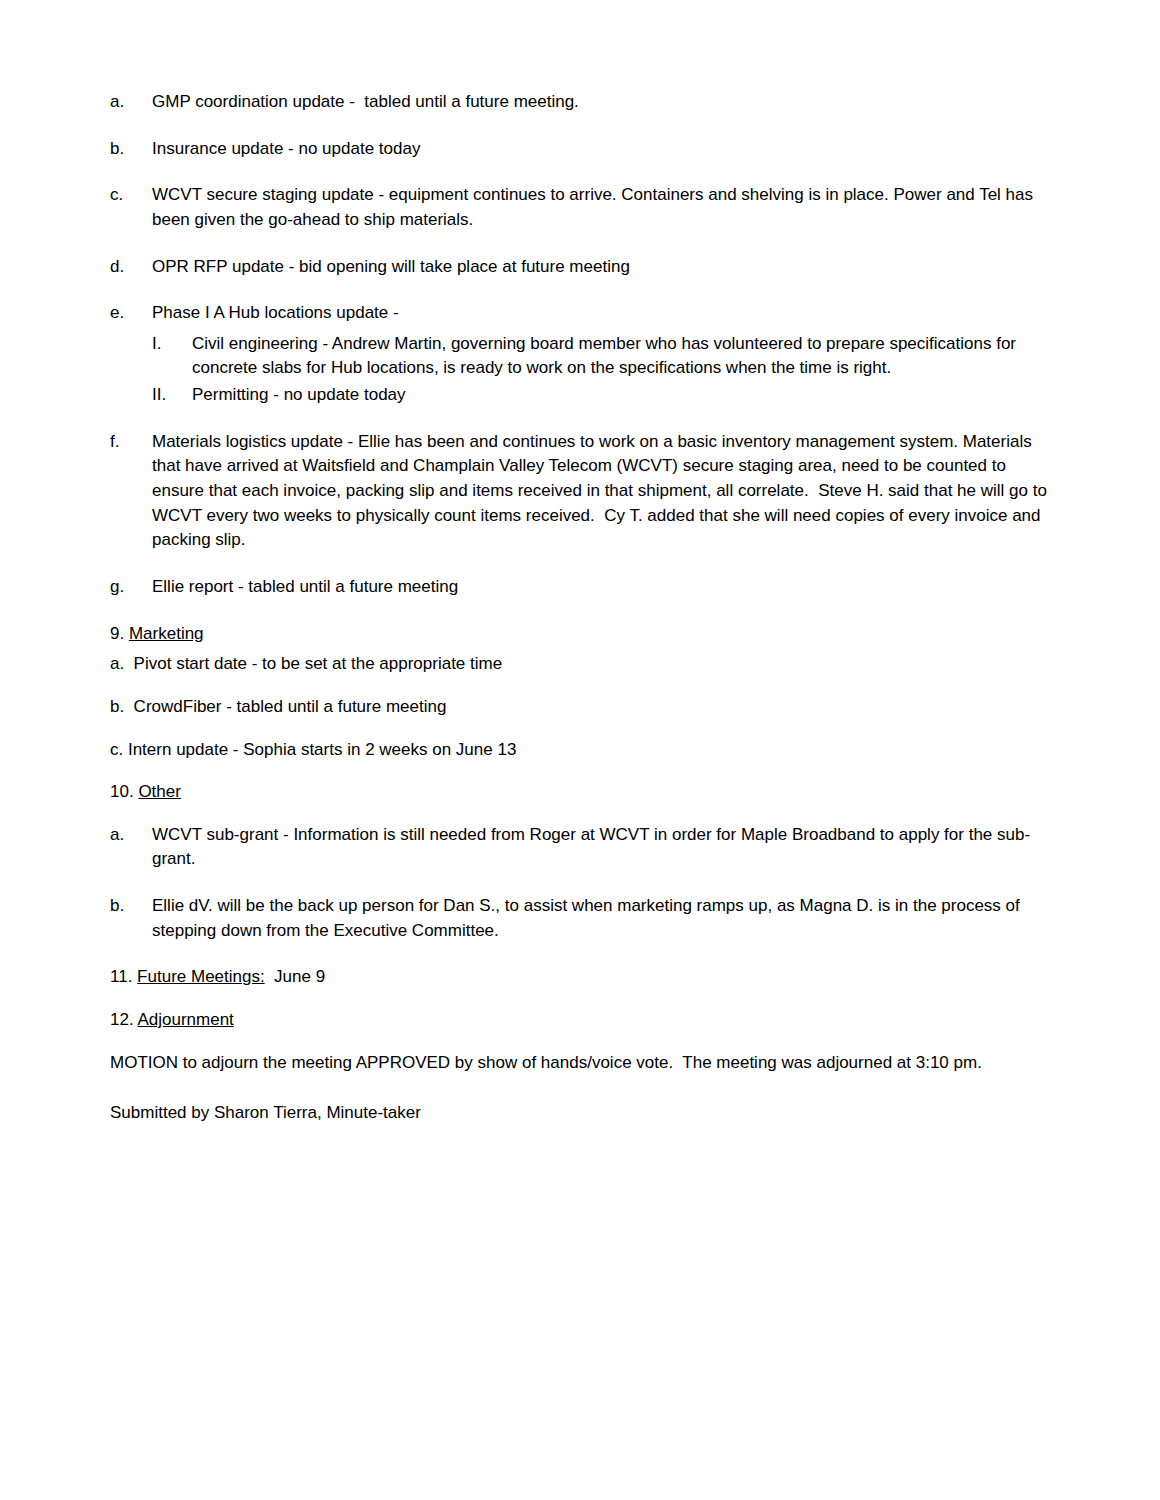a. GMP coordination update - tabled until a future meeting.
b. Insurance update - no update today
c. WCVT secure staging update - equipment continues to arrive. Containers and shelving is in place. Power and Tel has been given the go-ahead to ship materials.
d. OPR RFP update - bid opening will take place at future meeting
e. Phase I A Hub locations update -
I. Civil engineering - Andrew Martin, governing board member who has volunteered to prepare specifications for concrete slabs for Hub locations, is ready to work on the specifications when the time is right.
II. Permitting - no update today
f. Materials logistics update - Ellie has been and continues to work on a basic inventory management system. Materials that have arrived at Waitsfield and Champlain Valley Telecom (WCVT) secure staging area, need to be counted to ensure that each invoice, packing slip and items received in that shipment, all correlate. Steve H. said that he will go to WCVT every two weeks to physically count items received. Cy T. added that she will need copies of every invoice and packing slip.
g. Ellie report - tabled until a future meeting
9. Marketing
a. Pivot start date - to be set at the appropriate time
b. CrowdFiber - tabled until a future meeting
c. Intern update - Sophia starts in 2 weeks on June 13
10. Other
a. WCVT sub-grant - Information is still needed from Roger at WCVT in order for Maple Broadband to apply for the sub-grant.
b. Ellie dV. will be the back up person for Dan S., to assist when marketing ramps up, as Magna D. is in the process of stepping down from the Executive Committee.
11. Future Meetings: June 9
12. Adjournment
MOTION to adjourn the meeting APPROVED by show of hands/voice vote. The meeting was adjourned at 3:10 pm.
Submitted by Sharon Tierra, Minute-taker